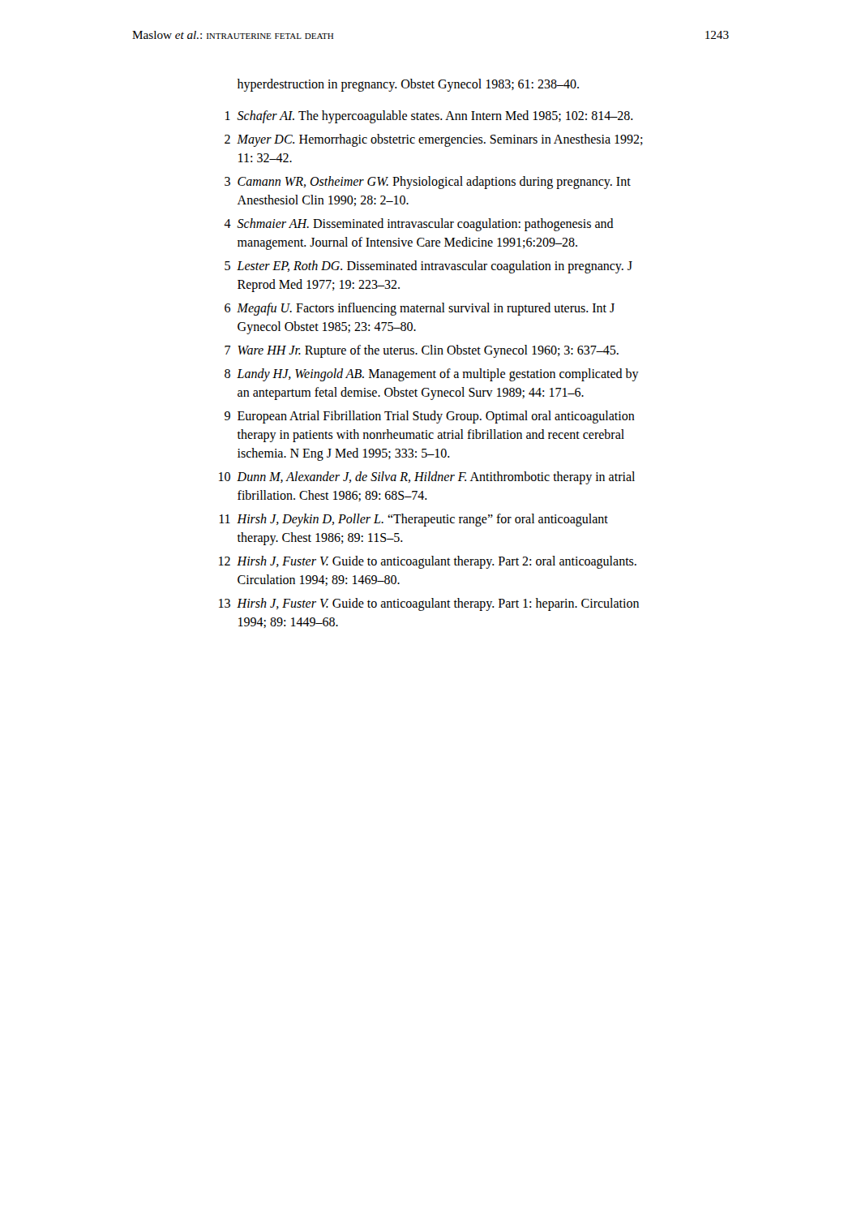Maslow et al.: Intrauterine Fetal Death 1243
hyperdestruction in pregnancy. Obstet Gynecol 1983; 61: 238–40.
Schafer AI. The hypercoagulable states. Ann Intern Med 1985; 102: 814–28.
Mayer DC. Hemorrhagic obstetric emergencies. Seminars in Anesthesia 1992; 11: 32–42.
Camann WR, Ostheimer GW. Physiological adaptions during pregnancy. Int Anesthesiol Clin 1990; 28: 2–10.
Schmaier AH. Disseminated intravascular coagulation: pathogenesis and management. Journal of Intensive Care Medicine 1991;6:209–28.
Lester EP, Roth DG. Disseminated intravascular coagulation in pregnancy. J Reprod Med 1977; 19: 223–32.
Megafu U. Factors influencing maternal survival in ruptured uterus. Int J Gynecol Obstet 1985; 23: 475–80.
Ware HH Jr. Rupture of the uterus. Clin Obstet Gynecol 1960; 3: 637–45.
Landy HJ, Weingold AB. Management of a multiple gestation complicated by an antepartum fetal demise. Obstet Gynecol Surv 1989; 44: 171–6.
European Atrial Fibrillation Trial Study Group. Optimal oral anticoagulation therapy in patients with nonrheumatic atrial fibrillation and recent cerebral ischemia. N Eng J Med 1995; 333: 5–10.
Dunn M, Alexander J, de Silva R, Hildner F. Antithrombotic therapy in atrial fibrillation. Chest 1986; 89: 68S–74.
Hirsh J, Deykin D, Poller L. “Therapeutic range” for oral anticoagulant therapy. Chest 1986; 89: 11S–5.
Hirsh J, Fuster V. Guide to anticoagulant therapy. Part 2: oral anticoagulants. Circulation 1994; 89: 1469–80.
Hirsh J, Fuster V. Guide to anticoagulant therapy. Part 1: heparin. Circulation 1994; 89: 1449–68.